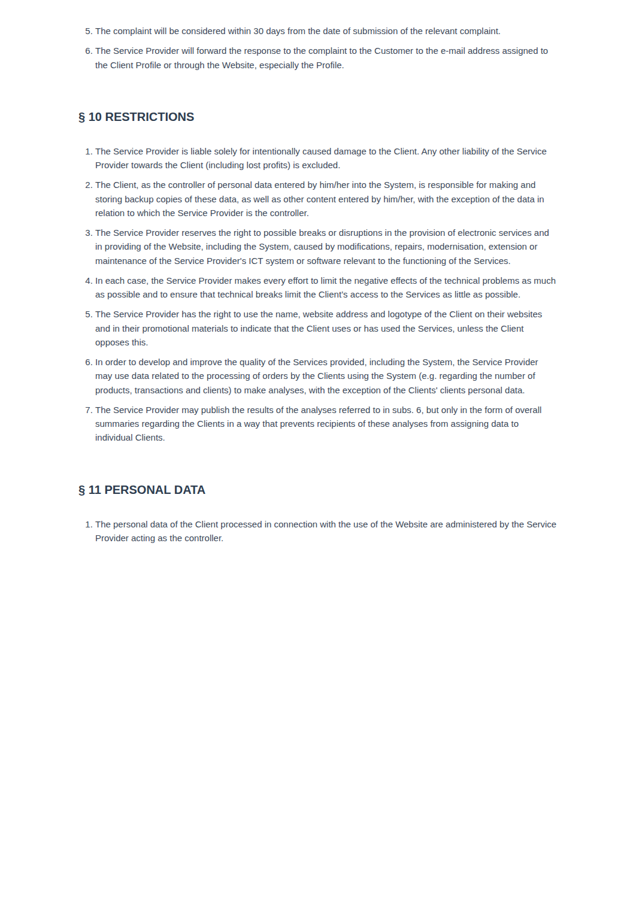The complaint will be considered within 30 days from the date of submission of the relevant complaint.
The Service Provider will forward the response to the complaint to the Customer to the e-mail address assigned to the Client Profile or through the Website, especially the Profile.
§ 10 RESTRICTIONS
The Service Provider is liable solely for intentionally caused damage to the Client. Any other liability of the Service Provider towards the Client (including lost profits) is excluded.
The Client, as the controller of personal data entered by him/her into the System, is responsible for making and storing backup copies of these data, as well as other content entered by him/her, with the exception of the data in relation to which the Service Provider is the controller.
The Service Provider reserves the right to possible breaks or disruptions in the provision of electronic services and in providing of the Website, including the System, caused by modifications, repairs, modernisation, extension or maintenance of the Service Provider's ICT system or software relevant to the functioning of the Services.
In each case, the Service Provider makes every effort to limit the negative effects of the technical problems as much as possible and to ensure that technical breaks limit the Client’s access to the Services as little as possible.
The Service Provider has the right to use the name, website address and logotype of the Client on their websites and in their promotional materials to indicate that the Client uses or has used the Services, unless the Client opposes this.
In order to develop and improve the quality of the Services provided, including the System, the Service Provider may use data related to the processing of orders by the Clients using the System (e.g. regarding the number of products, transactions and clients) to make analyses, with the exception of the Clients' clients personal data.
The Service Provider may publish the results of the analyses referred to in subs. 6, but only in the form of overall summaries regarding the Clients in a way that prevents recipients of these analyses from assigning data to individual Clients.
§ 11 PERSONAL DATA
The personal data of the Client processed in connection with the use of the Website are administered by the Service Provider acting as the controller.